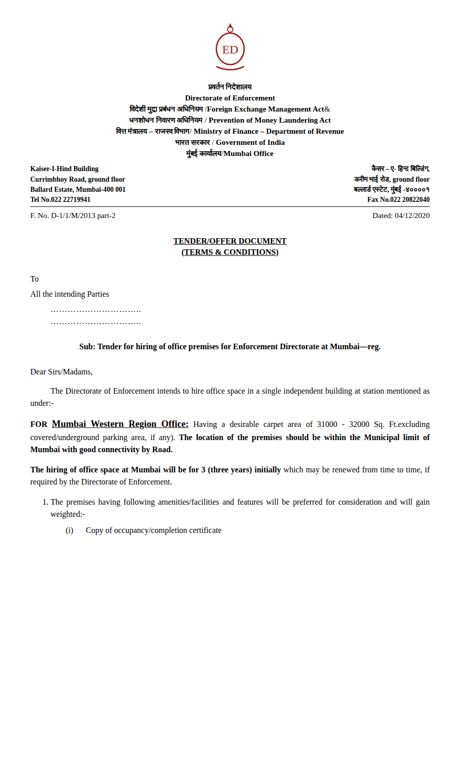प्रवर्तन निदेशालय
Directorate of Enforcement
विदेशी मुद्रा प्रबंधन अधिनियम /Foreign Exchange Management Act&
धनशोधन निवारण अधिनियम / Prevention of Money Laundering Act
वित्त मंत्रालय – राजस्व विभाग/ Ministry of Finance – Department of Revenue
भारत सरकार / Government of India
मुंबई कार्यालय/Mumbai Office
| Kaiser-I-Hind Building | कैसर – ए- हिन्द बिल्डिंग, |
| Currimbhoy Road, ground floor | करीम भाई रोड, ground floor |
| Ballard Estate, Mumbai-400 001 | बल्लार्ड एस्टेट, मुंबई -४००००१ |
| Tel No.022 22719941 | Fax No.022 20822040 |
F. No. D-1/1/M/2013 part-2 Dated: 04/12/2020
TENDER/OFFER DOCUMENT
(TERMS & CONDITIONS)
To
All the intending Parties
…………………………..
…………………………..
Sub: Tender for hiring of office premises for Enforcement Directorate at Mumbai—reg.
Dear Sirs/Madams,
The Directorate of Enforcement intends to hire office space in a single independent building at station mentioned as under:-
FOR Mumbai Western Region Office: Having a desirable carpet area of 31000 - 32000 Sq. Ft.excluding covered/underground parking area, if any). The location of the premises should be within the Municipal limit of Mumbai with good connectivity by Road.
The hiring of office space at Mumbai will be for 3 (three years) initially which may be renewed from time to time, if required by the Directorate of Enforcement.
The premises having following amenities/facilities and features will be preferred for consideration and will gain weighted:-
(i) Copy of occupancy/completion certificate